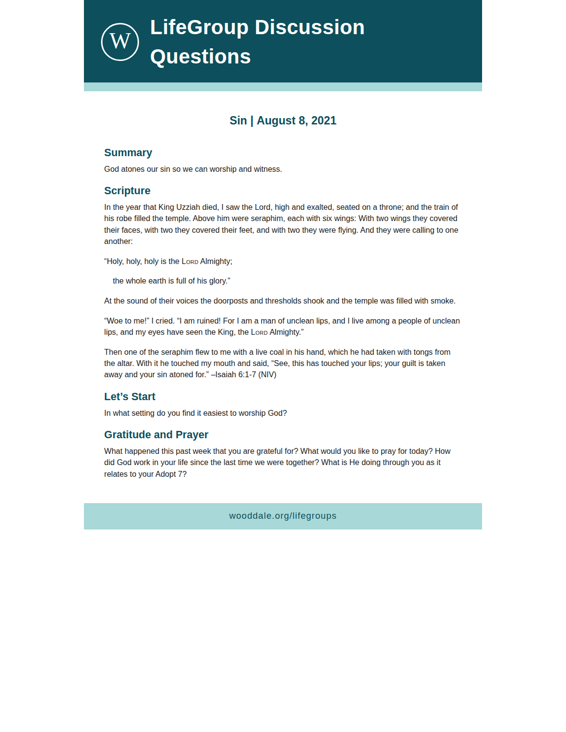W
LifeGroup Discussion Questions
Sin | August 8, 2021
Summary
God atones our sin so we can worship and witness.
Scripture
In the year that King Uzziah died, I saw the Lord, high and exalted, seated on a throne; and the train of his robe filled the temple. Above him were seraphim, each with six wings: With two wings they covered their faces, with two they covered their feet, and with two they were flying. And they were calling to one another:
“Holy, holy, holy is the Lord Almighty;
the whole earth is full of his glory.”
At the sound of their voices the doorposts and thresholds shook and the temple was filled with smoke.
“Woe to me!” I cried. “I am ruined! For I am a man of unclean lips, and I live among a people of unclean lips, and my eyes have seen the King, the Lord Almighty.”
Then one of the seraphim flew to me with a live coal in his hand, which he had taken with tongs from the altar. With it he touched my mouth and said, “See, this has touched your lips; your guilt is taken away and your sin atoned for.” –Isaiah 6:1-7 (NIV)
Let’s Start
In what setting do you find it easiest to worship God?
Gratitude and Prayer
What happened this past week that you are grateful for? What would you like to pray for today? How did God work in your life since the last time we were together? What is He doing through you as it relates to your Adopt 7?
wooddale.org/lifegroups